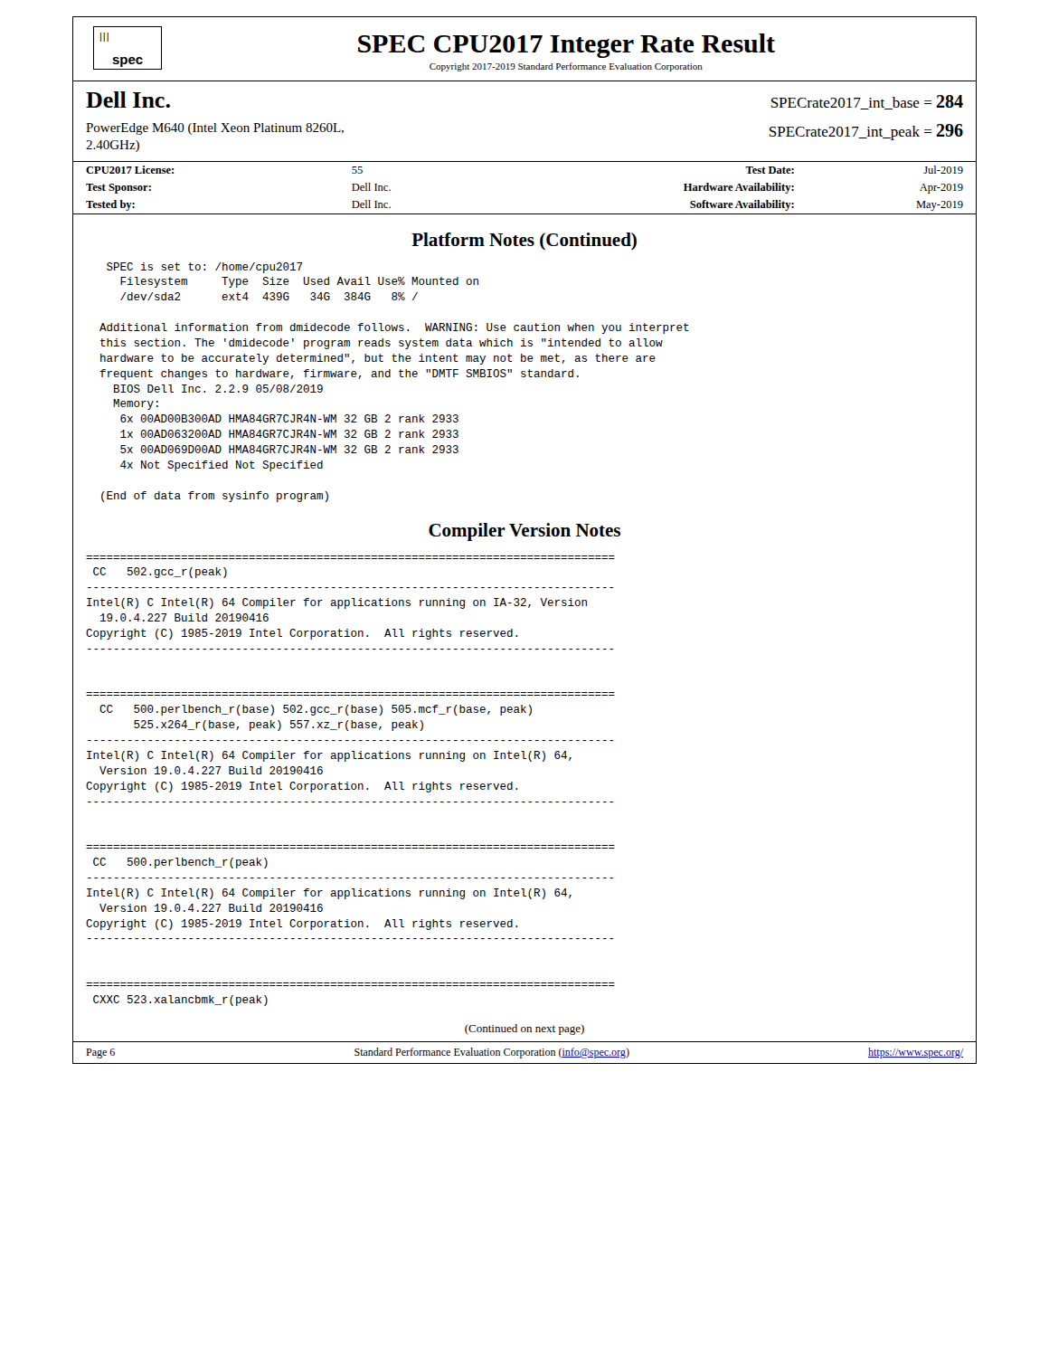|||
spec
SPEC CPU2017 Integer Rate Result
Copyright 2017-2019 Standard Performance Evaluation Corporation
Dell Inc.
PowerEdge M640 (Intel Xeon Platinum 8260L,
2.40GHz)
SPECrate2017_int_base = 284
SPECrate2017_int_peak = 296
| CPU2017 License: | 55 | Test Date: | Jul-2019 |
| Test Sponsor: | Dell Inc. | Hardware Availability: | Apr-2019 |
| Tested by: | Dell Inc. | Software Availability: | May-2019 |
Platform Notes (Continued)
   SPEC is set to: /home/cpu2017
     Filesystem     Type  Size  Used Avail Use% Mounted on
     /dev/sda2      ext4  439G   34G  384G   8% /

  Additional information from dmidecode follows.  WARNING: Use caution when you interpret
  this section. The 'dmidecode' program reads system data which is "intended to allow
  hardware to be accurately determined", but the intent may not be met, as there are
  frequent changes to hardware, firmware, and the "DMTF SMBIOS" standard.
    BIOS Dell Inc. 2.2.9 05/08/2019
    Memory:
     6x 00AD00B300AD HMA84GR7CJR4N-WM 32 GB 2 rank 2933
     1x 00AD063200AD HMA84GR7CJR4N-WM 32 GB 2 rank 2933
     5x 00AD069D00AD HMA84GR7CJR4N-WM 32 GB 2 rank 2933
     4x Not Specified Not Specified

  (End of data from sysinfo program)
Compiler Version Notes
==============================================================================
 CC   502.gcc_r(peak)
------------------------------------------------------------------------------
Intel(R) C Intel(R) 64 Compiler for applications running on IA-32, Version
  19.0.4.227 Build 20190416
Copyright (C) 1985-2019 Intel Corporation.  All rights reserved.
------------------------------------------------------------------------------


==============================================================================
  CC   500.perlbench_r(base) 502.gcc_r(base) 505.mcf_r(base, peak)
       525.x264_r(base, peak) 557.xz_r(base, peak)
------------------------------------------------------------------------------
Intel(R) C Intel(R) 64 Compiler for applications running on Intel(R) 64,
  Version 19.0.4.227 Build 20190416
Copyright (C) 1985-2019 Intel Corporation.  All rights reserved.
------------------------------------------------------------------------------


==============================================================================
 CC   500.perlbench_r(peak)
------------------------------------------------------------------------------
Intel(R) C Intel(R) 64 Compiler for applications running on Intel(R) 64,
  Version 19.0.4.227 Build 20190416
Copyright (C) 1985-2019 Intel Corporation.  All rights reserved.
------------------------------------------------------------------------------


==============================================================================
 CXXC 523.xalancbmk_r(peak)
(Continued on next page)
Page 6
Standard Performance Evaluation Corporation (info@spec.org)
https://www.spec.org/